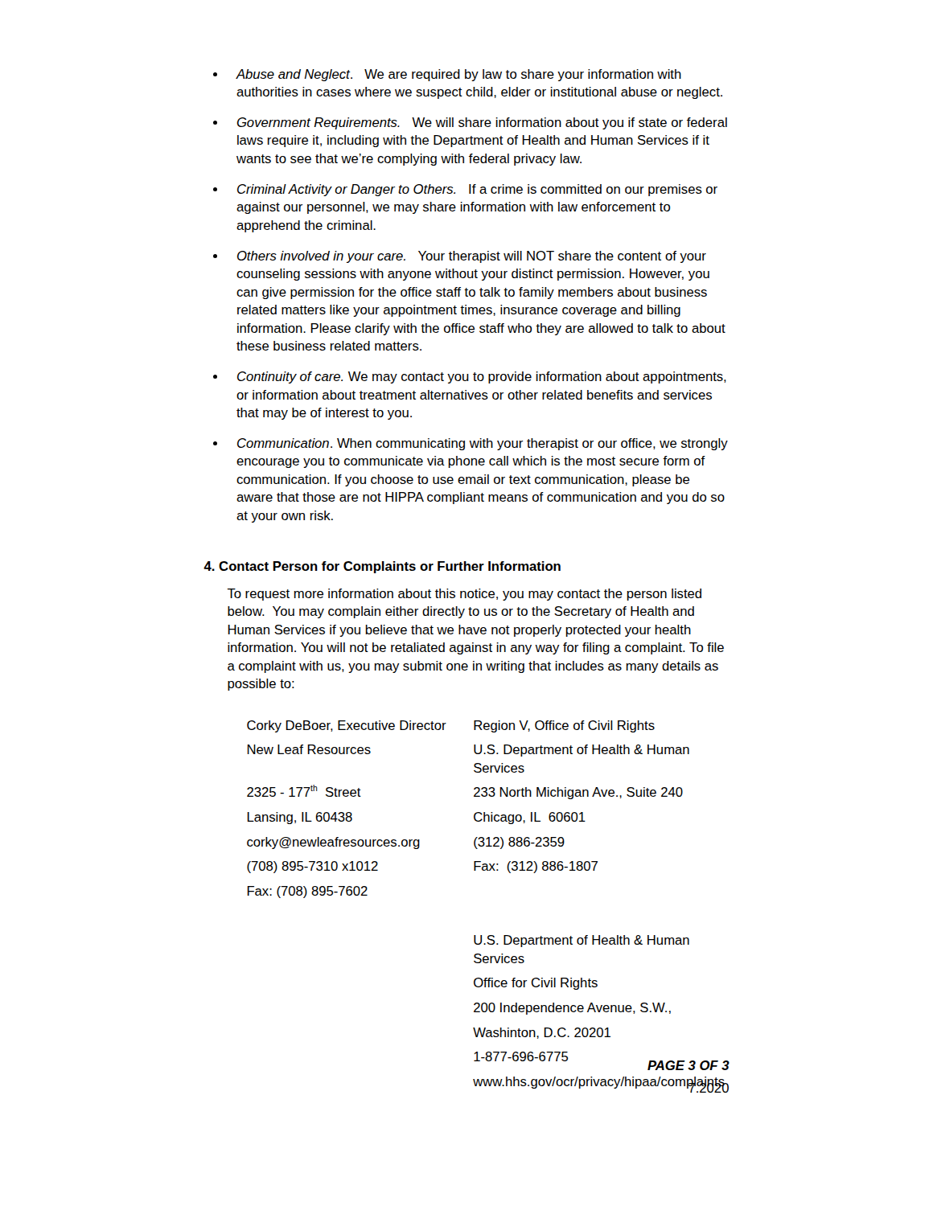Abuse and Neglect. We are required by law to share your information with authorities in cases where we suspect child, elder or institutional abuse or neglect.
Government Requirements. We will share information about you if state or federal laws require it, including with the Department of Health and Human Services if it wants to see that we’re complying with federal privacy law.
Criminal Activity or Danger to Others. If a crime is committed on our premises or against our personnel, we may share information with law enforcement to apprehend the criminal.
Others involved in your care. Your therapist will NOT share the content of your counseling sessions with anyone without your distinct permission. However, you can give permission for the office staff to talk to family members about business related matters like your appointment times, insurance coverage and billing information. Please clarify with the office staff who they are allowed to talk to about these business related matters.
Continuity of care. We may contact you to provide information about appointments, or information about treatment alternatives or other related benefits and services that may be of interest to you.
Communication. When communicating with your therapist or our office, we strongly encourage you to communicate via phone call which is the most secure form of communication. If you choose to use email or text communication, please be aware that those are not HIPPA compliant means of communication and you do so at your own risk.
4. Contact Person for Complaints or Further Information
To request more information about this notice, you may contact the person listed below. You may complain either directly to us or to the Secretary of Health and Human Services if you believe that we have not properly protected your health information. You will not be retaliated against in any way for filing a complaint. To file a complaint with us, you may submit one in writing that includes as many details as possible to:
| Corky DeBoer, Executive Director | Region V, Office of Civil Rights |
| New Leaf Resources | U.S. Department of Health & Human Services |
| 2325 - 177 th Street | 233 North Michigan Ave., Suite 240 |
| Lansing, IL 60438 | Chicago, IL 60601 |
| corky@newleafresources.org | (312) 886-2359 |
| (708) 895-7310 x1012 | Fax: (312) 886-1807 |
| Fax: (708) 895-7602 | |
| | U.S. Department of Health & Human Services |
| | Office for Civil Rights |
| | 200 Independence Avenue, S.W., |
| | Washinton, D.C. 20201 |
| | 1-877-696-6775 |
| | www.hhs.gov/ocr/privacy/hipaa/complaints |
PAGE 3 OF 3
7.2020